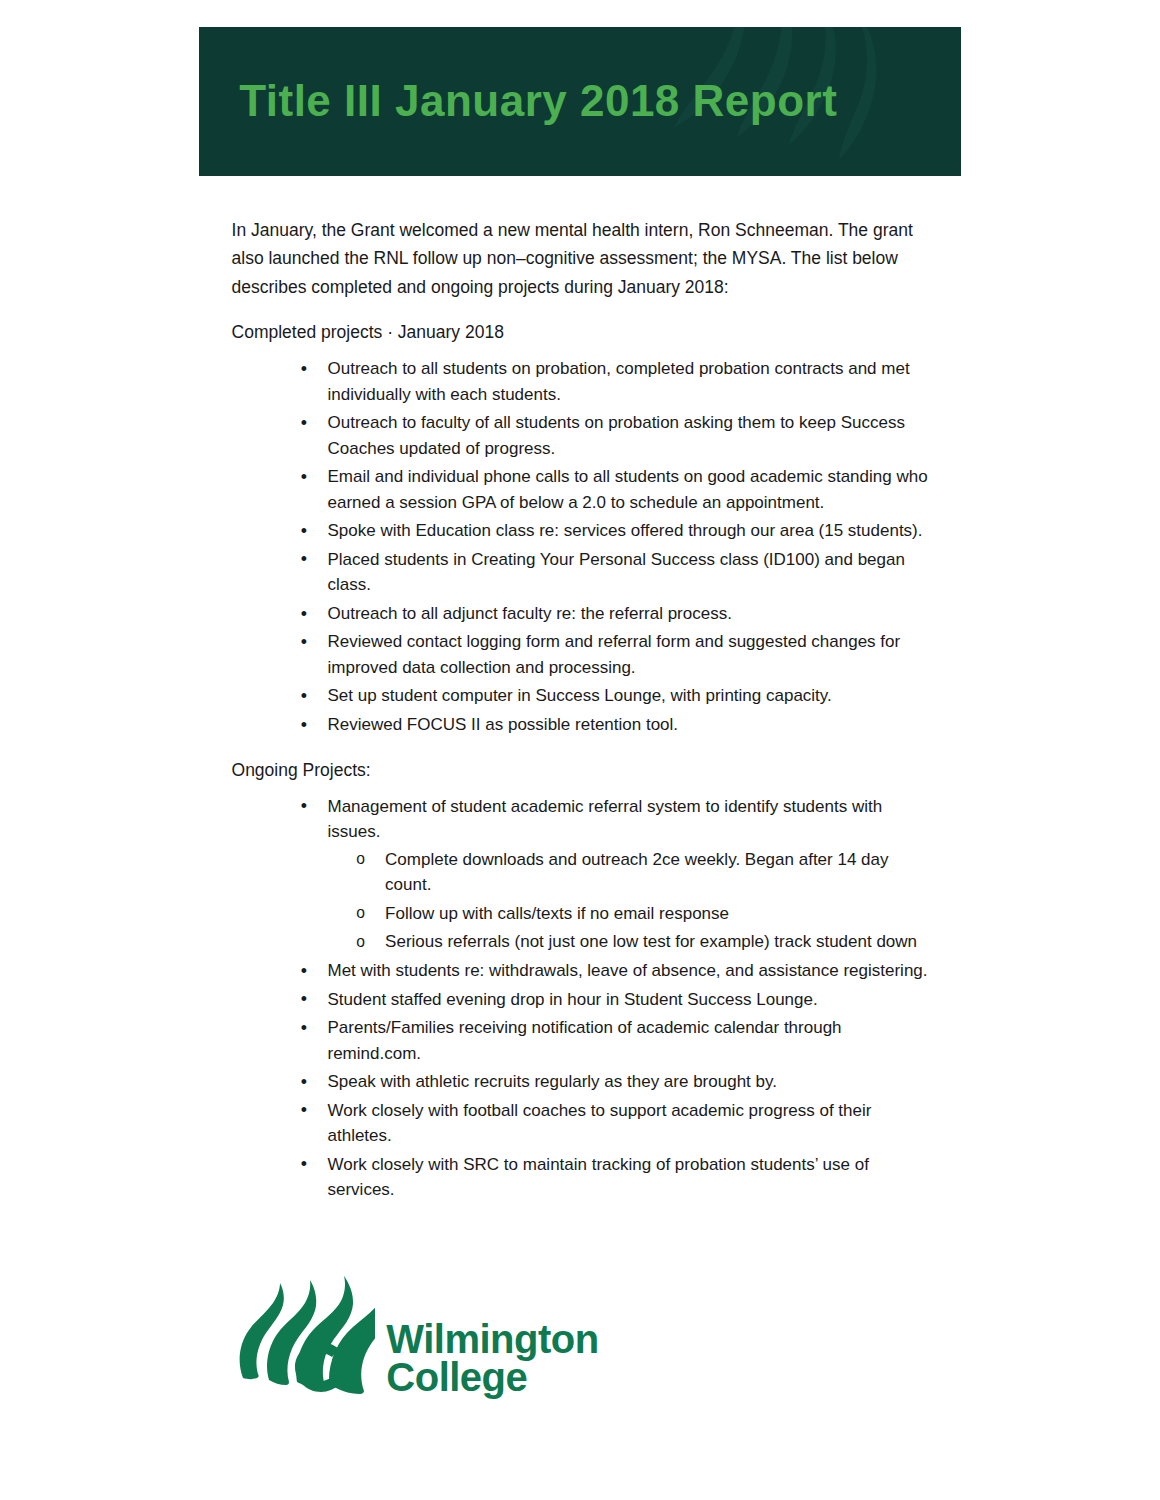Title III January 2018 Report
In January, the Grant welcomed a new mental health intern, Ron Schneeman. The grant also launched the RNL follow up non–cognitive assessment; the MYSA. The list below describes completed and ongoing projects during January 2018:
Completed projects · January 2018
Outreach to all students on probation, completed probation contracts and met individually with each students.
Outreach to faculty of all students on probation asking them to keep Success Coaches updated of progress.
Email and individual phone calls to all students on good academic standing who earned a session GPA of below a 2.0 to schedule an appointment.
Spoke with Education class re: services offered through our area (15 students).
Placed students in Creating Your Personal Success class (ID100) and began class.
Outreach to all adjunct faculty re: the referral process.
Reviewed contact logging form and referral form and suggested changes for improved data collection and processing.
Set up student computer in Success Lounge, with printing capacity.
Reviewed FOCUS II as possible retention tool.
Ongoing Projects:
Management of student academic referral system to identify students with issues.
Complete downloads and outreach 2ce weekly. Began after 14 day count.
Follow up with calls/texts if no email response
Serious referrals (not just one low test for example) track student down
Met with students re: withdrawals, leave of absence, and assistance registering.
Student staffed evening drop in hour in Student Success Lounge.
Parents/Families receiving notification of academic calendar through remind.com.
Speak with athletic recruits regularly as they are brought by.
Work closely with football coaches to support academic progress of their athletes.
Work closely with SRC to maintain tracking of probation students’ use of services.
Wilmington College